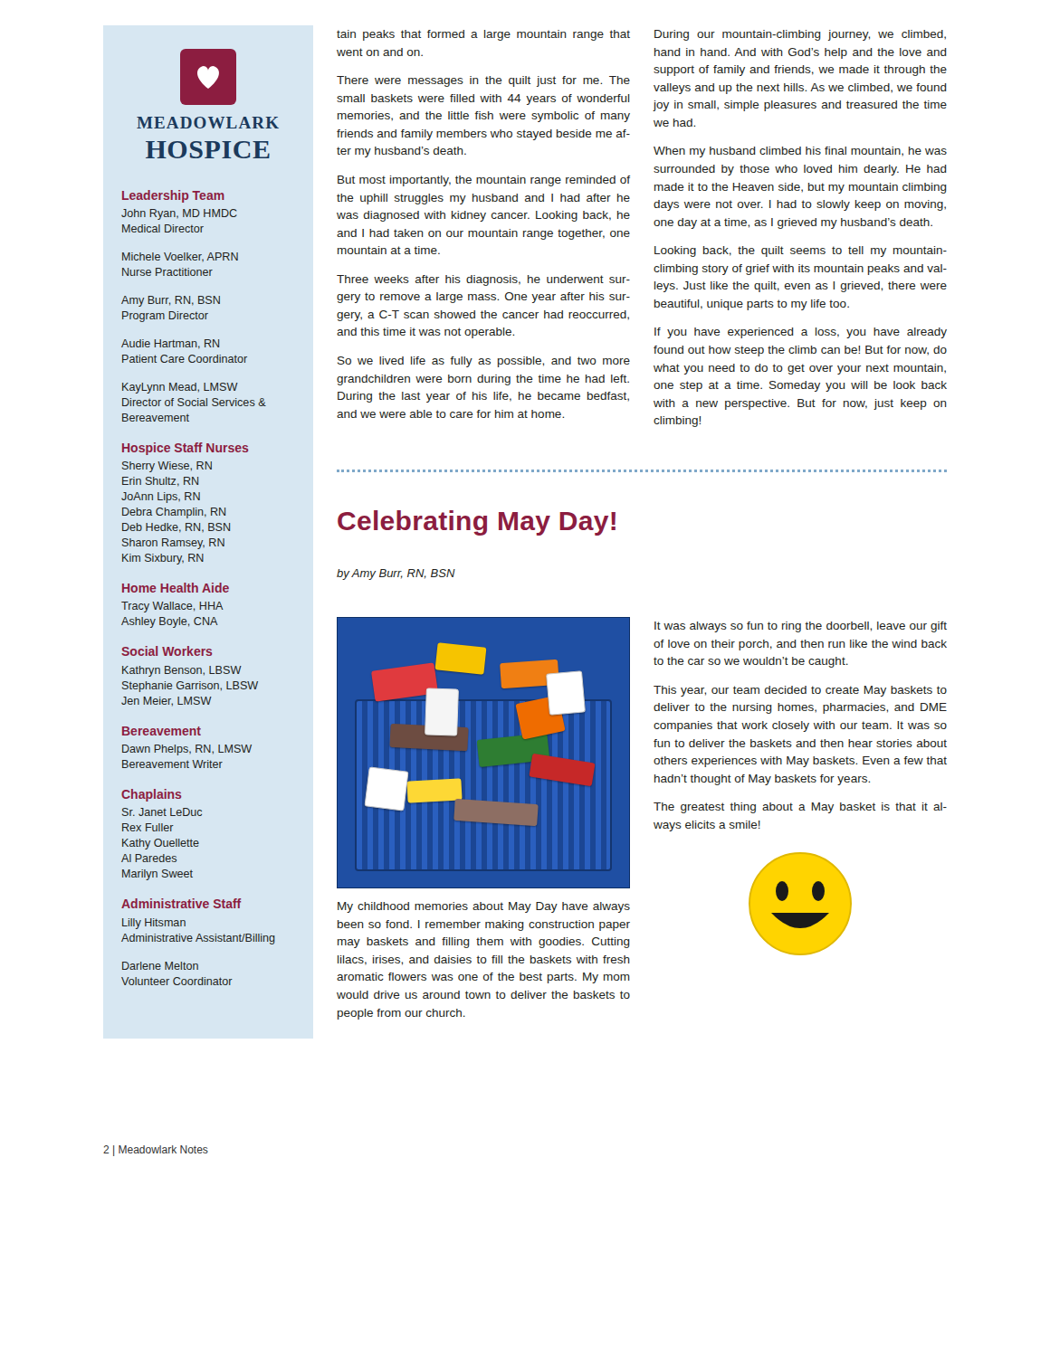MEADOWLARK
HOSPICE
Leadership Team
John Ryan, MD HMDC
Medical Director
Michele Voelker, APRN
Nurse Practitioner
Amy Burr, RN, BSN
Program Director
Audie Hartman, RN
Patient Care Coordinator
KayLynn Mead, LMSW
Director of Social Services & Bereavement
Hospice Staff Nurses
Sherry Wiese, RN
Erin Shultz, RN
JoAnn Lips, RN
Debra Champlin, RN
Deb Hedke, RN, BSN
Sharon Ramsey, RN
Kim Sixbury, RN
Home Health Aide
Tracy Wallace, HHA
Ashley Boyle, CNA
Social Workers
Kathryn Benson, LBSW
Stephanie Garrison, LBSW
Jen Meier, LMSW
Bereavement
Dawn Phelps, RN, LMSW
Bereavement Writer
Chaplains
Sr. Janet LeDuc
Rex Fuller
Kathy Ouellette
Al Paredes
Marilyn Sweet
Administrative Staff
Lilly Hitsman
Administrative Assistant/Billing
Darlene Melton
Volunteer Coordinator
tain peaks that formed a large mountain range that went on and on.
There were messages in the quilt just for me. The small baskets were filled with 44 years of wonderful memories, and the little fish were symbolic of many friends and family members who stayed beside me after my husband’s death.
But most importantly, the mountain range reminded of the uphill struggles my husband and I had after he was diagnosed with kidney cancer. Looking back, he and I had taken on our mountain range together, one mountain at a time.
Three weeks after his diagnosis, he underwent surgery to remove a large mass. One year after his surgery, a C-T scan showed the cancer had reoccurred, and this time it was not operable.
So we lived life as fully as possible, and two more grandchildren were born during the time he had left. During the last year of his life, he became bedfast, and we were able to care for him at home.
During our mountain-climbing journey, we climbed, hand in hand. And with God’s help and the love and support of family and friends, we made it through the valleys and up the next hills. As we climbed, we found joy in small, simple pleasures and treasured the time we had.
When my husband climbed his final mountain, he was surrounded by those who loved him dearly. He had made it to the Heaven side, but my mountain climbing days were not over. I had to slowly keep on moving, one day at a time, as I grieved my husband’s death.
Looking back, the quilt seems to tell my mountain-climbing story of grief with its mountain peaks and valleys. Just like the quilt, even as I grieved, there were beautiful, unique parts to my life too.
If you have experienced a loss, you have already found out how steep the climb can be! But for now, do what you need to do to get over your next mountain, one step at a time. Someday you will be look back with a new perspective. But for now, just keep on climbing!
Celebrating May Day!
by Amy Burr, RN, BSN
My childhood memories about May Day have always been so fond. I remember making construction paper may baskets and filling them with goodies. Cutting lilacs, irises, and daisies to fill the baskets with fresh aromatic flowers was one of the best parts. My mom would drive us around town to deliver the baskets to people from our church.
It was always so fun to ring the doorbell, leave our gift of love on their porch, and then run like the wind back to the car so we wouldn’t be caught.
This year, our team decided to create May baskets to deliver to the nursing homes, pharmacies, and DME companies that work closely with our team. It was so fun to deliver the baskets and then hear stories about others experiences with May baskets. Even a few that hadn’t thought of May baskets for years.
The greatest thing about a May basket is that it always elicits a smile!
2 | Meadowlark Notes